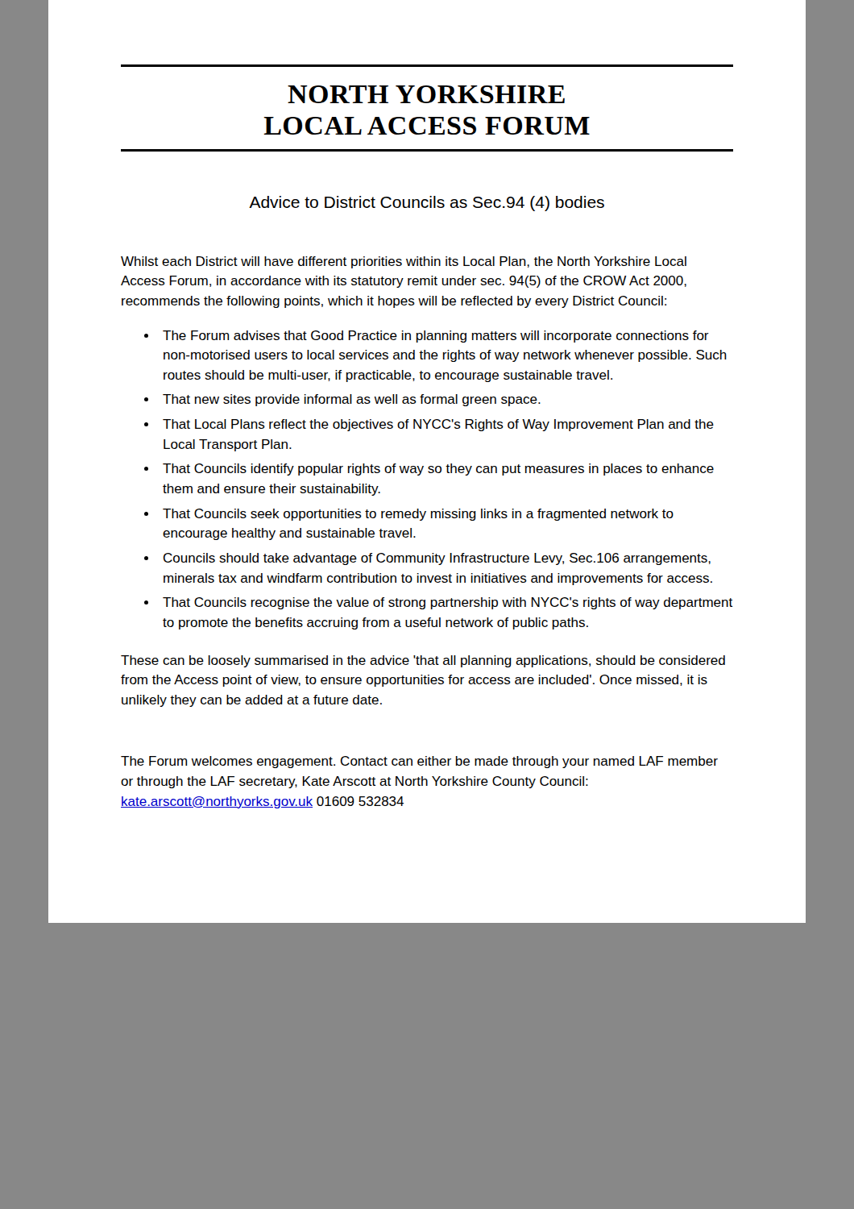NORTH YORKSHIRE
LOCAL ACCESS FORUM
Advice to District Councils as Sec.94 (4) bodies
Whilst each District will have different priorities within its Local Plan, the North Yorkshire Local Access Forum, in accordance with its statutory remit under sec. 94(5) of the CROW Act 2000, recommends the following points, which it hopes will be reflected by every District Council:
The Forum advises that Good Practice in planning matters will incorporate connections for non-motorised users to local services and the rights of way network whenever possible. Such routes should be multi-user, if practicable, to encourage sustainable travel.
That new sites provide informal as well as formal green space.
That Local Plans reflect the objectives of NYCC's Rights of Way Improvement Plan and the Local Transport Plan.
That Councils identify popular rights of way so they can put measures in places to enhance them and ensure their sustainability.
That Councils seek opportunities to remedy missing links in a fragmented network to encourage healthy and sustainable travel.
Councils should take advantage of Community Infrastructure Levy, Sec.106 arrangements, minerals tax and windfarm contribution to invest in initiatives and improvements for access.
That Councils recognise the value of strong partnership with NYCC's rights of way department to promote the benefits accruing from a useful network of public paths.
These can be loosely summarised in the advice 'that all planning applications, should be considered from the Access point of view, to ensure opportunities for access are included'. Once missed, it is unlikely they can be added at a future date.
The Forum welcomes engagement. Contact can either be made through your named LAF member or through the LAF secretary, Kate Arscott at North Yorkshire County Council: kate.arscott@northyorks.gov.uk 01609 532834